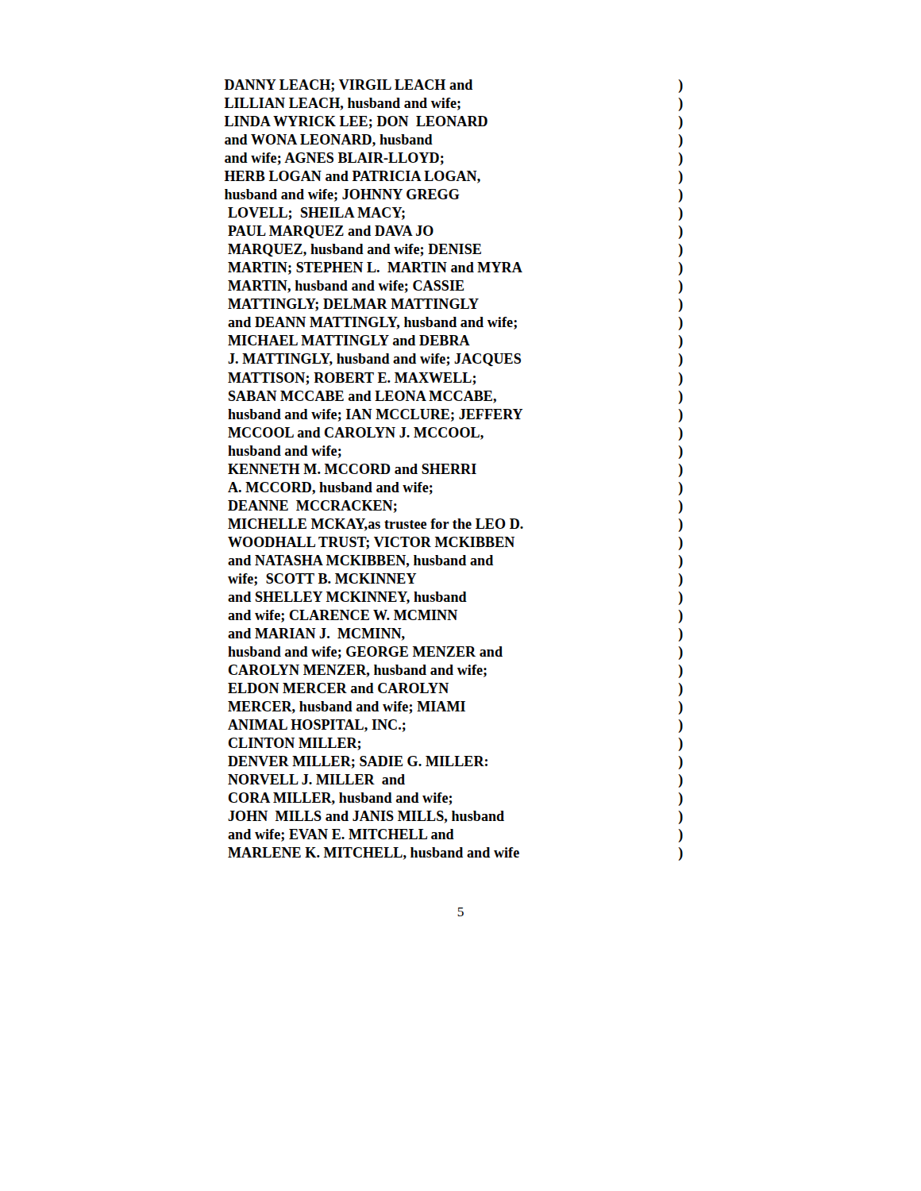| DANNY LEACH; VIRGIL LEACH and LILLIAN LEACH, husband and wife; LINDA WYRICK LEE; DON LEONARD and WONA LEONARD, husband and wife; AGNES BLAIR-LLOYD; HERB LOGAN and PATRICIA LOGAN, husband and wife; JOHNNY GREGG LOVELL; SHEILA MACY; PAUL MARQUEZ and DAVA JO MARQUEZ, husband and wife; DENISE MARTIN; STEPHEN L. MARTIN and MYRA MARTIN, husband and wife; CASSIE MATTINGLY; DELMAR MATTINGLY and DEANN MATTINGLY, husband and wife; MICHAEL MATTINGLY and DEBRA J. MATTINGLY, husband and wife; JACQUES MATTISON; ROBERT E. MAXWELL; SABAN MCCABE and LEONA MCCABE, husband and wife; IAN MCCLURE; JEFFERY MCCOOL and CAROLYN J. MCCOOL, husband and wife; KENNETH M. MCCORD and SHERRI A. MCCORD, husband and wife; DEANNE MCCRACKEN; MICHELLE MCKAY,as trustee for the LEO D. WOODHALL TRUST; VICTOR MCKIBBEN and NATASHA MCKIBBEN, husband and wife; SCOTT B. MCKINNEY and SHELLEY MCKINNEY, husband and wife; CLARENCE W. MCMINN and MARIAN J. MCMINN, husband and wife; GEORGE MENZER and CAROLYN MENZER, husband and wife; ELDON MERCER and CAROLYN MERCER, husband and wife; MIAMI ANIMAL HOSPITAL, INC.; CLINTON MILLER; DENVER MILLER; SADIE G. MILLER: NORVELL J. MILLER and CORA MILLER, husband and wife; JOHN MILLS and JANIS MILLS, husband and wife; EVAN E. MITCHELL and MARLENE K. MITCHELL, husband and wife | ) ) ) ) ) ) ) ) ) ) ) ) ) ) ) ) ) ) ) ) ) ) ) ) ) ) ) ) ) ) ) ) ) ) ) ) ) ) ) ) ) ) ) |
5